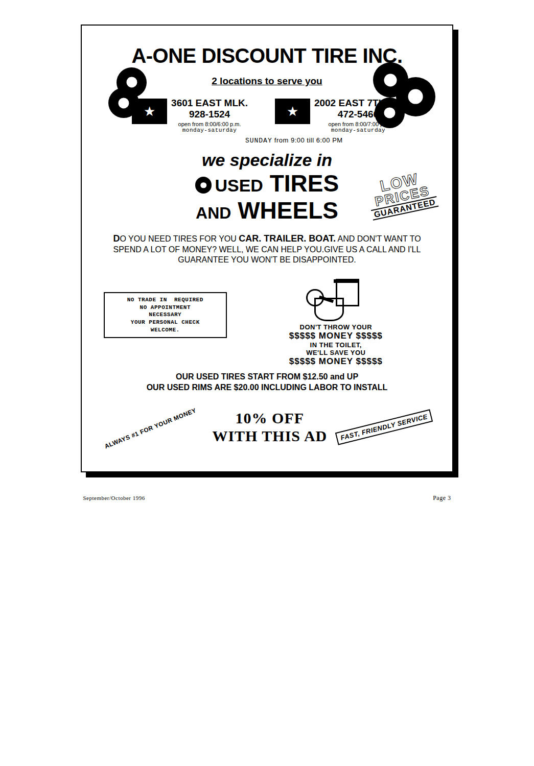A-ONE DISCOUNT TIRE INC.
2 locations to serve you
★
3601 EAST MLK.
928-1524
open from 8:00/6:00 p.m.
monday-saturday
★
2002 EAST 7TH ST.
472-5466
open from 8:00/7:00 pm
monday-saturday
SUNDAY from 9:00 till 6:00 PM
we specialize in
USED TIRES
LOW
PRICES
GUARANTEED
AND WHEELS
DO YOU NEED TIRES FOR YOU CAR. TRAILER. BOAT. AND DON'T WANT TO SPEND A LOT OF MONEY? WELL, WE CAN HELP YOU.GIVE US A CALL AND I'LL GUARANTEE YOU WON'T BE DISAPPOINTED.
NO TRADE IN REQUIRED
NO APPOINTMENT
NECESSARY
YOUR PERSONAL CHECK
WELCOME.
DON'T THROW YOUR
$$$$$ MONEY $$$$$
IN THE TOILET,
WE'LL SAVE YOU
$$$$$ MONEY $$$$$
OUR USED TIRES START FROM $12.50 and UP
OUR USED RIMS ARE $20.00 INCLUDING LABOR TO INSTALL
ALWAYS #1 FOR YOUR MONEY
10% OFF
WITH THIS AD
FAST, FRIENDLY SERVICE
September/October 1996 Page 3